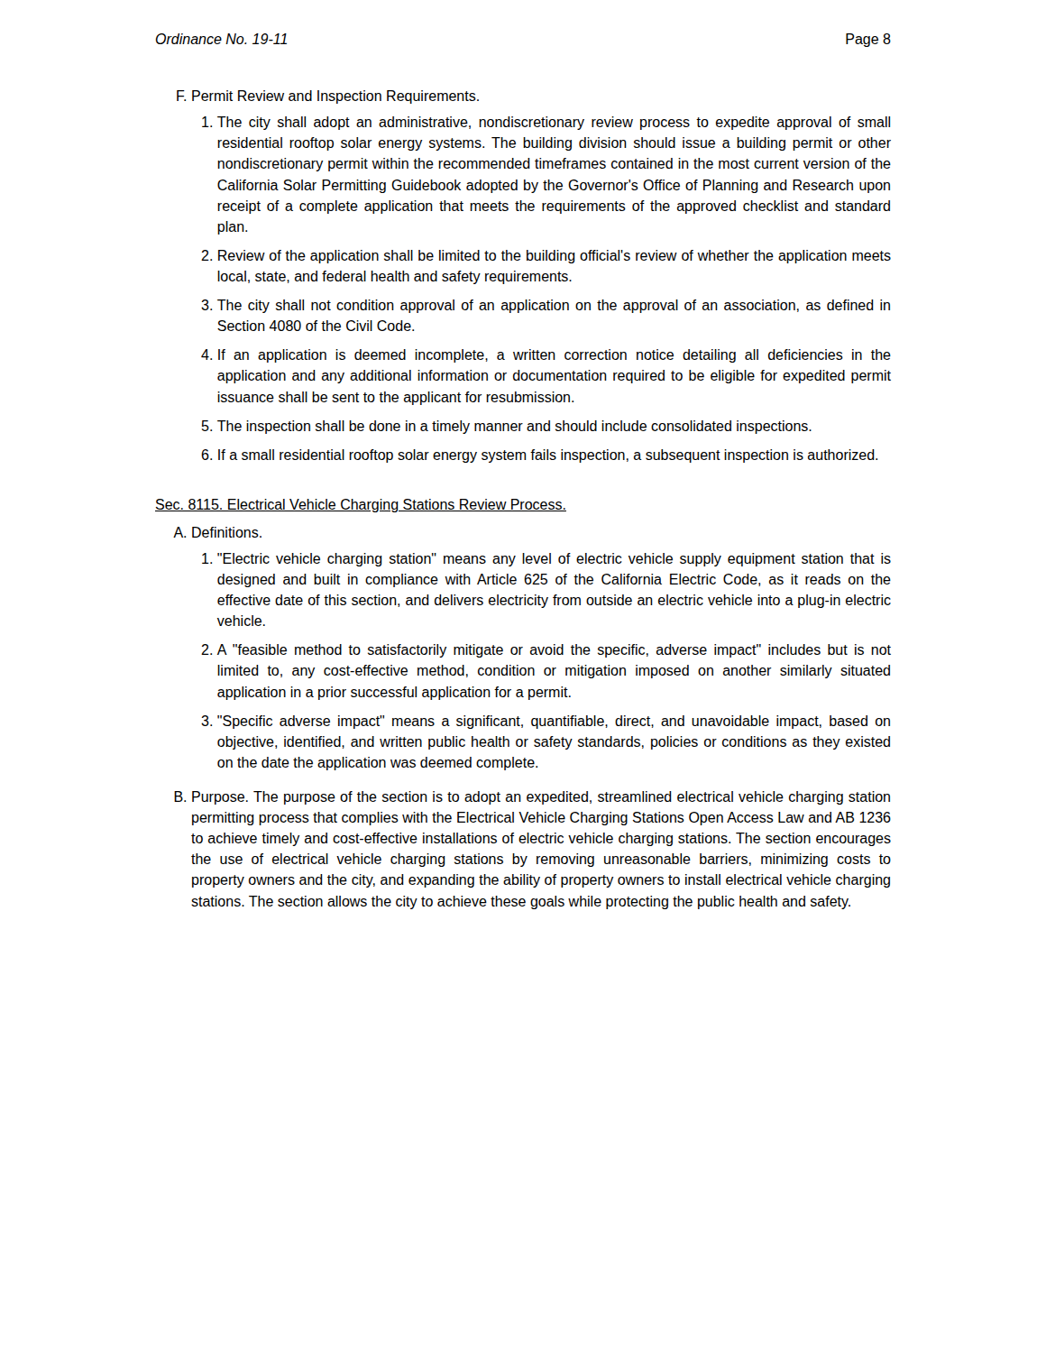Ordinance No. 19-11 Page 8
Permit Review and Inspection Requirements.
The city shall adopt an administrative, nondiscretionary review process to expedite approval of small residential rooftop solar energy systems. The building division should issue a building permit or other nondiscretionary permit within the recommended timeframes contained in the most current version of the California Solar Permitting Guidebook adopted by the Governor's Office of Planning and Research upon receipt of a complete application that meets the requirements of the approved checklist and standard plan.
Review of the application shall be limited to the building official's review of whether the application meets local, state, and federal health and safety requirements.
The city shall not condition approval of an application on the approval of an association, as defined in Section 4080 of the Civil Code.
If an application is deemed incomplete, a written correction notice detailing all deficiencies in the application and any additional information or documentation required to be eligible for expedited permit issuance shall be sent to the applicant for resubmission.
The inspection shall be done in a timely manner and should include consolidated inspections.
If a small residential rooftop solar energy system fails inspection, a subsequent inspection is authorized.
Sec. 8115. Electrical Vehicle Charging Stations Review Process.
Definitions.
"Electric vehicle charging station" means any level of electric vehicle supply equipment station that is designed and built in compliance with Article 625 of the California Electric Code, as it reads on the effective date of this section, and delivers electricity from outside an electric vehicle into a plug-in electric vehicle.
A "feasible method to satisfactorily mitigate or avoid the specific, adverse impact" includes but is not limited to, any cost-effective method, condition or mitigation imposed on another similarly situated application in a prior successful application for a permit.
"Specific adverse impact" means a significant, quantifiable, direct, and unavoidable impact, based on objective, identified, and written public health or safety standards, policies or conditions as they existed on the date the application was deemed complete.
Purpose. The purpose of the section is to adopt an expedited, streamlined electrical vehicle charging station permitting process that complies with the Electrical Vehicle Charging Stations Open Access Law and AB 1236 to achieve timely and cost-effective installations of electric vehicle charging stations. The section encourages the use of electrical vehicle charging stations by removing unreasonable barriers, minimizing costs to property owners and the city, and expanding the ability of property owners to install electrical vehicle charging stations. The section allows the city to achieve these goals while protecting the public health and safety.